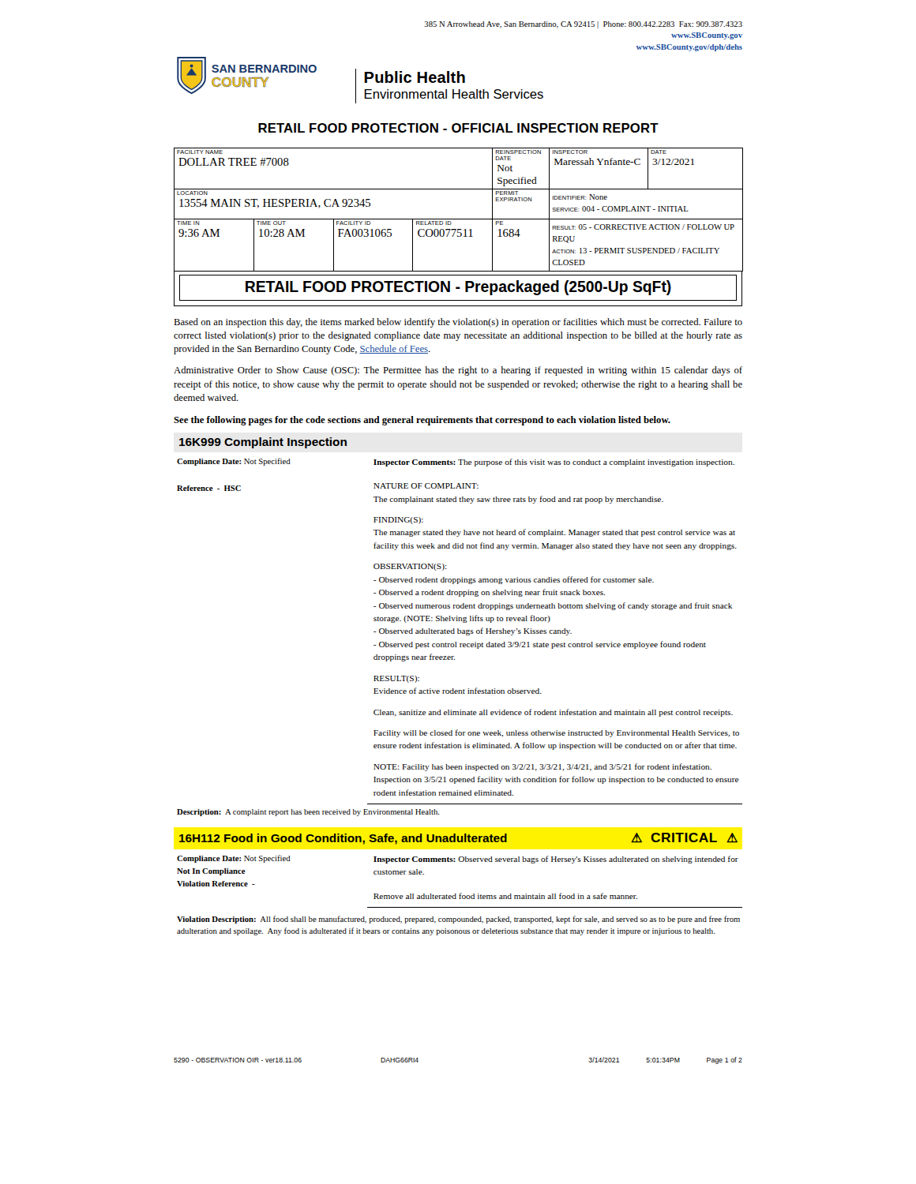385 N Arrowhead Ave, San Bernardino, CA 92415 | Phone: 800.442.2283 Fax: 909.387.4323
www.SBCounty.gov
www.SBCounty.gov/dph/dehs
SAN BERNARDINO COUNTY
Public Health
Environmental Health Services
RETAIL FOOD PROTECTION - OFFICIAL INSPECTION REPORT
| FACILITY NAME DOLLAR TREE #7008 | REINSPECTION DATE Not Specified | INSPECTOR Maressah Ynfante-C | DATE 3/12/2021 |
| LOCATION 13554 MAIN ST, HESPERIA, CA 92345 | PERMIT EXPIRATION | IDENTIFIER: None SERVICE: 004 - COMPLAINT - INITIAL |
| TIME IN 9:36 AM | TIME OUT 10:28 AM | FACILITY ID FA0031065 | RELATED ID CO0077511 | PE 1684 | RESULT: 05 - CORRECTIVE ACTION / FOLLOW UP REQU ACTION: 13 - PERMIT SUSPENDED / FACILITY CLOSED |
RETAIL FOOD PROTECTION - Prepackaged (2500-Up SqFt)
Based on an inspection this day, the items marked below identify the violation(s) in operation or facilities which must be corrected. Failure to correct listed violation(s) prior to the designated compliance date may necessitate an additional inspection to be billed at the hourly rate as provided in the San Bernardino County Code, Schedule of Fees.
Administrative Order to Show Cause (OSC): The Permittee has the right to a hearing if requested in writing within 15 calendar days of receipt of this notice, to show cause why the permit to operate should not be suspended or revoked; otherwise the right to a hearing shall be deemed waived.
See the following pages for the code sections and general requirements that correspond to each violation listed below.
16K999 Complaint Inspection
Compliance Date: Not Specified
Reference - HSC
Inspector Comments: The purpose of this visit was to conduct a complaint investigation inspection.
NATURE OF COMPLAINT:
The complainant stated they saw three rats by food and rat poop by merchandise.
FINDING(S):
The manager stated they have not heard of complaint. Manager stated that pest control service was at facility this week and did not find any vermin. Manager also stated they have not seen any droppings.
OBSERVATION(S):
- Observed rodent droppings among various candies offered for customer sale.
- Observed a rodent dropping on shelving near fruit snack boxes.
- Observed numerous rodent droppings underneath bottom shelving of candy storage and fruit snack storage. (NOTE: Shelving lifts up to reveal floor)
- Observed adulterated bags of Hershey’s Kisses candy.
- Observed pest control receipt dated 3/9/21 state pest control service employee found rodent droppings near freezer.
RESULT(S):
Evidence of active rodent infestation observed.
Clean, sanitize and eliminate all evidence of rodent infestation and maintain all pest control receipts.
Facility will be closed for one week, unless otherwise instructed by Environmental Health Services, to ensure rodent infestation is eliminated. A follow up inspection will be conducted on or after that time.
NOTE: Facility has been inspected on 3/2/21, 3/3/21, 3/4/21, and 3/5/21 for rodent infestation. Inspection on 3/5/21 opened facility with condition for follow up inspection to be conducted to ensure rodent infestation remained eliminated.
Description: A complaint report has been received by Environmental Health.
16H112 Food in Good Condition, Safe, and Unadulterated ⚠ CRITICAL ⚠
Compliance Date: Not Specified
Not In Compliance
Violation Reference -
Inspector Comments: Observed several bags of Hersey's Kisses adulterated on shelving intended for customer sale.
Remove all adulterated food items and maintain all food in a safe manner.
Violation Description: All food shall be manufactured, produced, prepared, compounded, packed, transported, kept for sale, and served so as to be pure and free from adulteration and spoilage. Any food is adulterated if it bears or contains any poisonous or deleterious substance that may render it impure or injurious to health.
5290 - OBSERVATION OIR - ver18.11.06
DAHG66RI4
3/14/2021 5:01:34PM Page 1 of 2